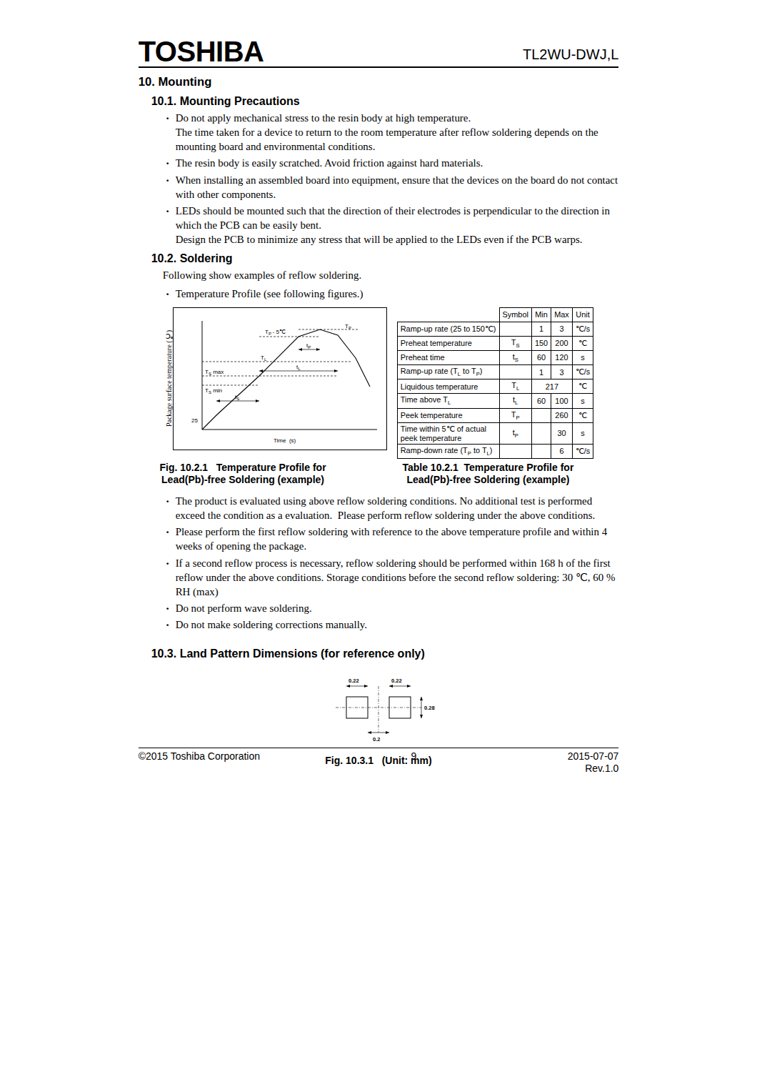TOSHIBA
TL2WU-DWJ,L
10. Mounting
10.1. Mounting Precautions
Do not apply mechanical stress to the resin body at high temperature. The time taken for a device to return to the room temperature after reflow soldering depends on the mounting board and environmental conditions.
The resin body is easily scratched. Avoid friction against hard materials.
When installing an assembled board into equipment, ensure that the devices on the board do not contact with other components.
LEDs should be mounted such that the direction of their electrodes is perpendicular to the direction in which the PCB can be easily bent. Design the PCB to minimize any stress that will be applied to the LEDs even if the PCB warps.
10.2. Soldering
Following show examples of reflow soldering.
Temperature Profile (see following figures.)
Package surface temperature (℃)
TP - 5℃ TP TL TS max TS min 25 tS tL tP Time (s)
| | Symbol | Min | Max | Unit |
| --- | --- | --- | --- | --- |
| Ramp-up rate (25 to 150℃) | | 1 | 3 | ℃/s |
| Preheat temperature | T S | 150 | 200 | ℃ |
| Preheat time | t S | 60 | 120 | s |
| Ramp-up rate (T L to T P ) | | 1 | 3 | ℃/s |
| Liquidous temperature | T L | 217 | ℃ |
| Time above T L | t L | 60 | 100 | s |
| Peek temperature | T P | | 260 | ℃ |
| Time within 5℃ of actual peek temperature | t P | | 30 | s |
| Ramp-down rate (T P to T L ) | | | 6 | ℃/s |
Fig. 10.2.1 Temperature Profile for
Lead(Pb)-free Soldering (example)
Table 10.2.1 Temperature Profile for
Lead(Pb)-free Soldering (example)
The product is evaluated using above reflow soldering conditions. No additional test is performed exceed the condition as a evaluation. Please perform reflow soldering under the above conditions.
Please perform the first reflow soldering with reference to the above temperature profile and within 4 weeks of opening the package.
If a second reflow process is necessary, reflow soldering should be performed within 168 h of the first reflow under the above conditions. Storage conditions before the second reflow soldering: 30 ℃, 60 % RH (max)
Do not perform wave soldering.
Do not make soldering corrections manually.
10.3. Land Pattern Dimensions (for reference only)
0.22 0.22 0.28 0.2
Fig. 10.3.1 (Unit: mm)
©2015 Toshiba Corporation
9
2015-07-07
Rev.1.0